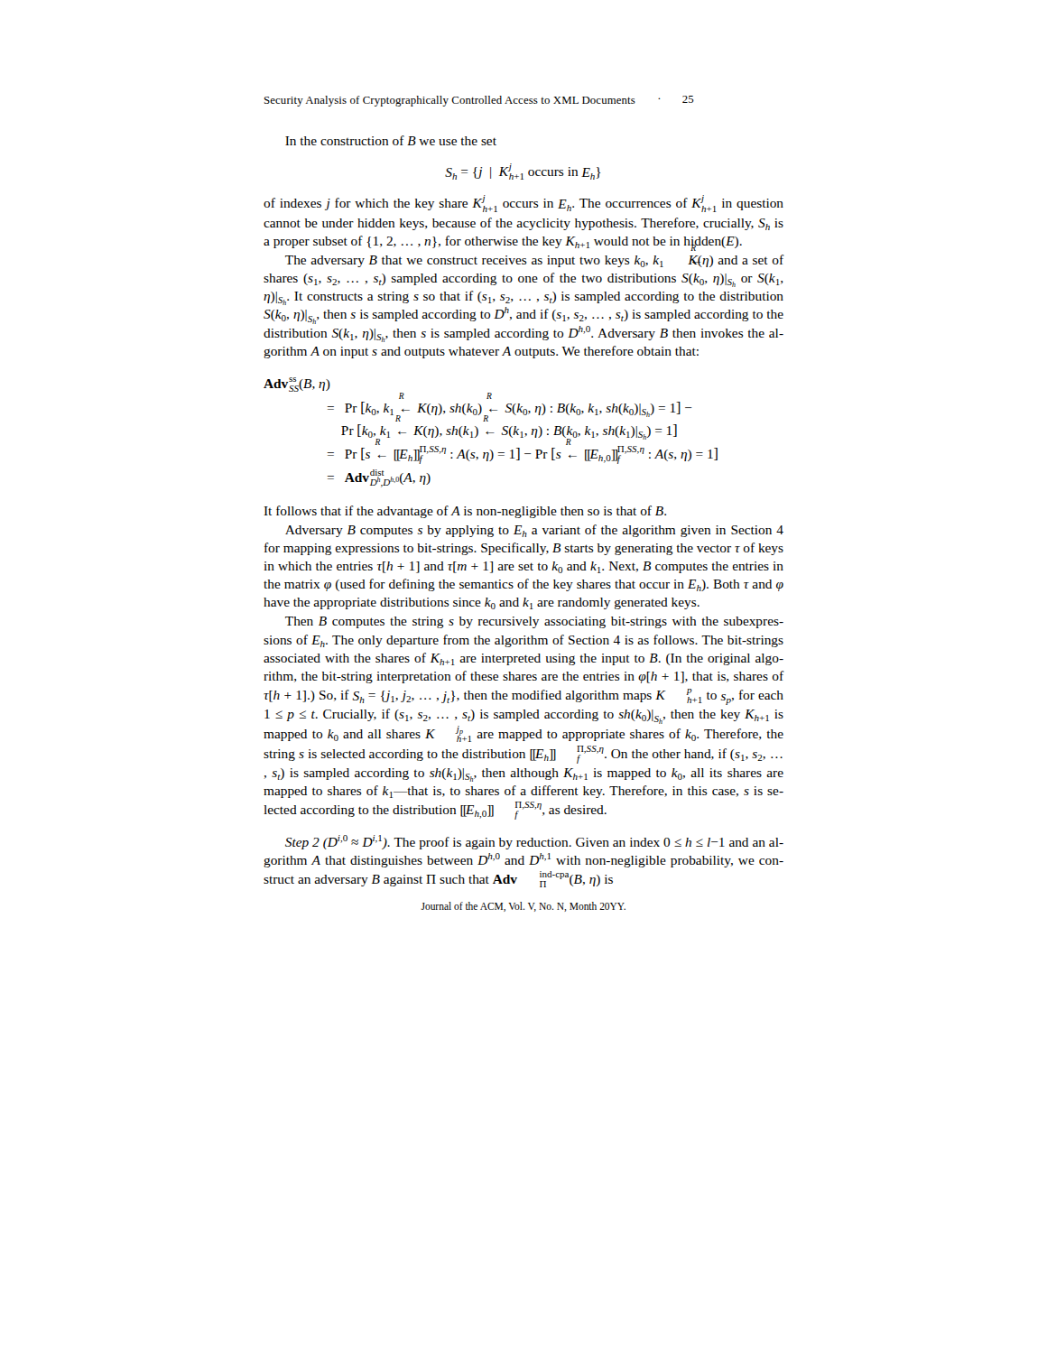Security Analysis of Cryptographically Controlled Access to XML Documents·25
In the construction of B we use the set
Sh = {j | Kjh+1 occurs in Eh}
of indexes j for which the key share Kjh+1 occurs in Eh. The occurrences of Kjh+1 in question cannot be under hidden keys, because of the acyclicity hypothesis. Therefore, crucially, Sh is a proper subset of {1, 2, … , n}, for otherwise the key Kh+1 would not be in hidden(E).
The adversary B that we construct receives as input two keys k0, k1 R← K(η) and a set of shares (s1, s2, … , st) sampled according to one of the two distributions S(k0, η)|Sh or S(k1, η)|Sh. It constructs a string s so that if (s1, s2, … , st) is sampled according to the distribution S(k0, η)|Sh, then s is sampled according to Dh, and if (s1, s2, … , st) is sampled according to the distribution S(k1, η)|Sh, then s is sampled according to Dh,0. Adversary B then invokes the algorithm A on input s and outputs whatever A outputs. We therefore obtain that:
Adv ss SS(B, η) = Pr [k0, k1 R← K(η), sh(k0) R← S(k0, η) : B(k0, k1, sh(k0)|Sh) = 1] − Pr [k0, k1 R← K(η), sh(k1) R← S(k1, η) : B(k0, k1, sh(k1)|Sh) = 1] = Pr [s R← [[Eh]] Π,SS,η f : A(s, η) = 1] − Pr [s R← [[Eh,0]] Π,SS,η f : A(s, η) = 1] = Adv dist Dh,Dh,0(A, η)
It follows that if the advantage of A is non-negligible then so is that of B.
Adversary B computes s by applying to Eh a variant of the algorithm given in Section 4 for mapping expressions to bit-strings. Specifically, B starts by generating the vector τ of keys in which the entries τ[h + 1] and τ[m + 1] are set to k0 and k1. Next, B computes the entries in the matrix φ (used for defining the semantics of the key shares that occur in Eh). Both τ and φ have the appropriate distributions since k0 and k1 are randomly generated keys.
Then B computes the string s by recursively associating bit-strings with the subexpressions of Eh. The only departure from the algorithm of Section 4 is as follows. The bit-strings associated with the shares of Kh+1 are interpreted using the input to B. (In the original algorithm, the bit-string interpretation of these shares are the entries in φ[h + 1], that is, shares of τ[h + 1].) So, if Sh = {j1, j2, … , jt}, then the modified algorithm maps Kph+1 to sp, for each 1 ≤ p ≤ t. Crucially, if (s1, s2, … , st) is sampled according to sh(k0)|Sh, then the key Kh+1 is mapped to k0 and all shares Kjp h+1 are mapped to appropriate shares of k0. Therefore, the string s is selected according to the distribution [[Eh]] Π,SS,η f. On the other hand, if (s1, s2, … , st) is sampled according to sh(k1)|Sh, then although Kh+1 is mapped to k0, all its shares are mapped to shares of k1—that is, to shares of a different key. Therefore, in this case, s is selected according to the distribution [[Eh,0]] Π,SS,η f, as desired.
Step 2 (Di,0 ≈ Di,1). The proof is again by reduction. Given an index 0 ≤ h ≤ l−1 and an algorithm A that distinguishes between Dh,0 and Dh,1 with non-negligible probability, we construct an adversary B against Π such that Adv ind-cpa Π(B, η) is
Journal of the ACM, Vol. V, No. N, Month 20YY.